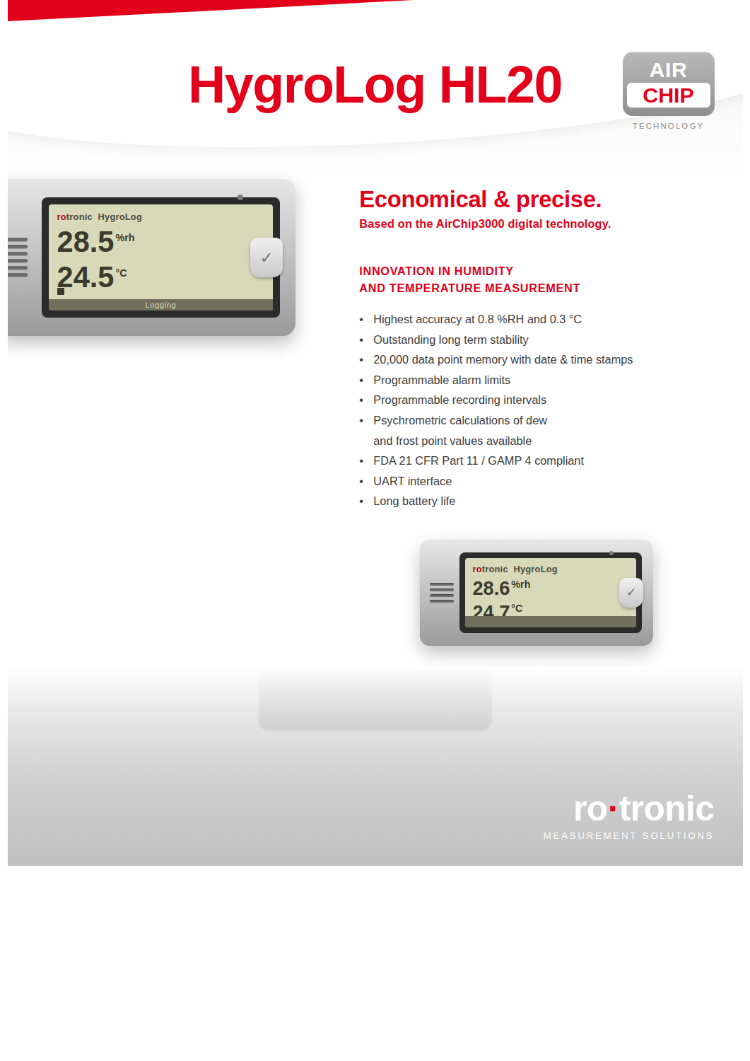Data Loggers for Humidity and Temperature
AIR CHIP
Technology
HygroLog HL20
rotronic HygroLog
28.5%rh
24.5°C
Logging
✓
Economical & precise.
Based on the AirChip3000 digital technology.
Innovation in humidity
and temperature measurement
Highest accuracy at 0.8 %RH and 0.3 °C
Outstanding long term stability
20,000 data point memory with date & time stamps
Programmable alarm limits
Programmable recording intervals
Psychrometric calculations of dewand frost point values available
FDA 21 CFR Part 11 / GAMP 4 compliant
UART interface
Long battery life
rotronic HygroLog
28.6%rh
24.7°C
✓
ro·tronic
Measurement Solutions